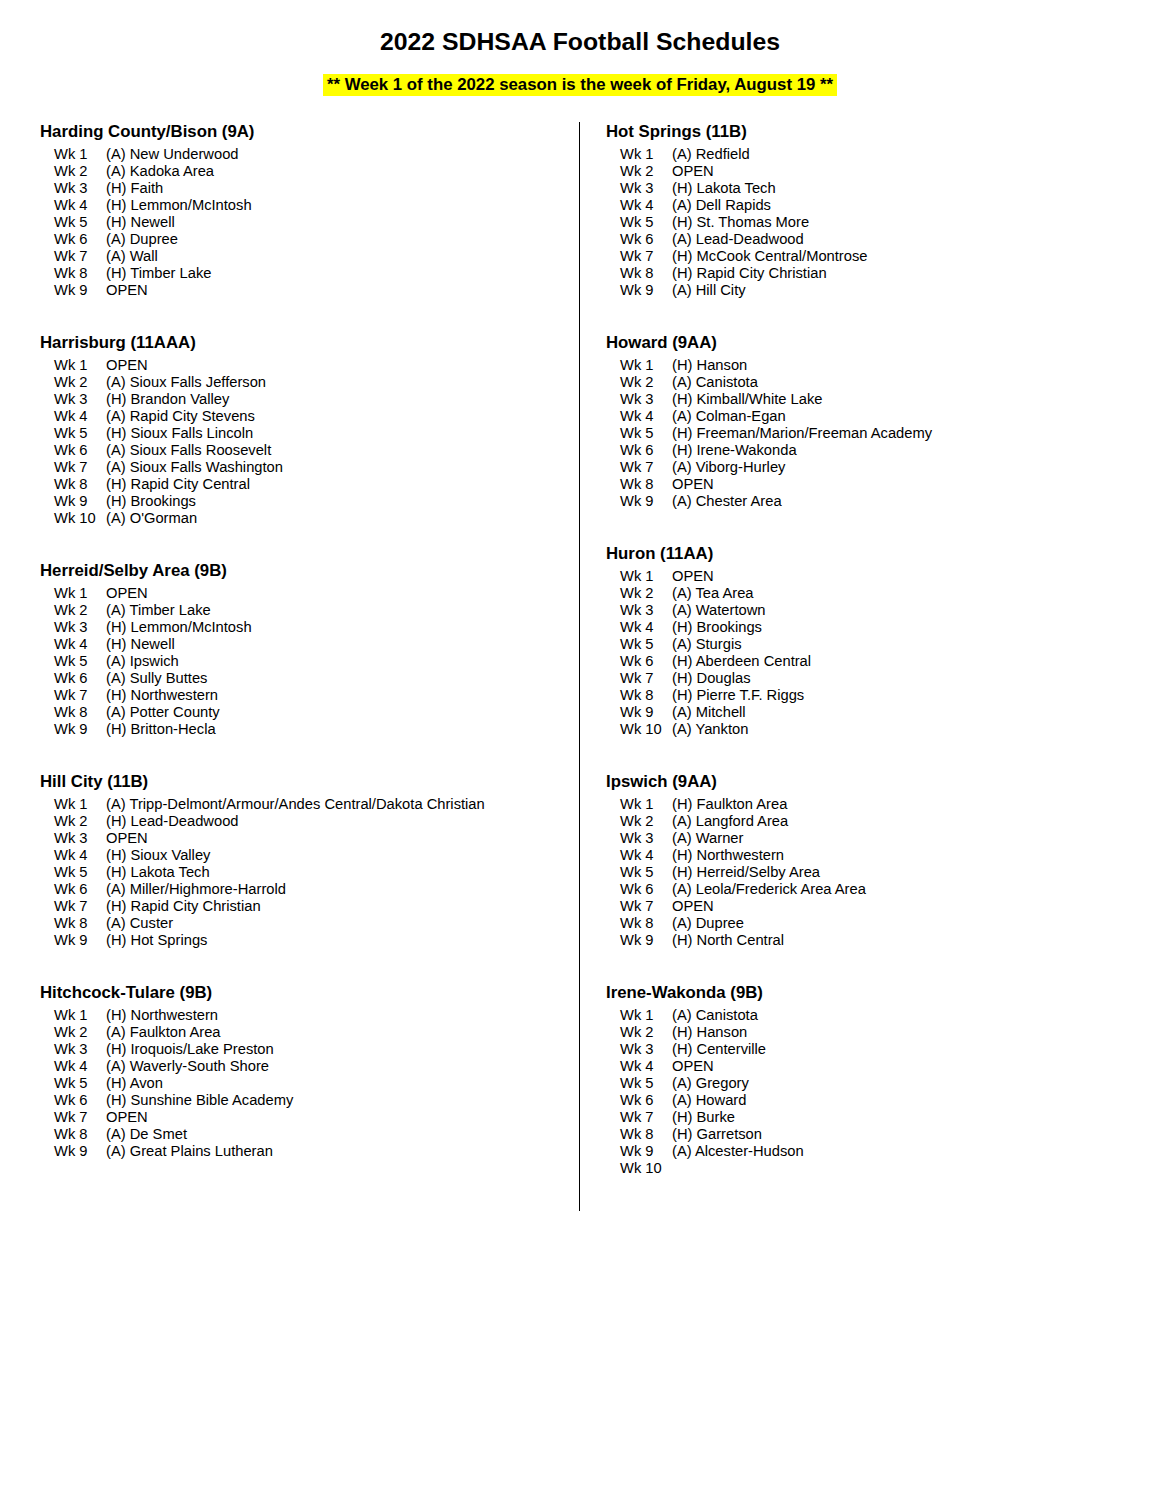2022 SDHSAA Football Schedules
** Week 1 of the 2022 season is the week of Friday, August 19 **
Harding County/Bison (9A)
| Wk 1 | (A) New Underwood |
| Wk 2 | (A) Kadoka Area |
| Wk 3 | (H) Faith |
| Wk 4 | (H) Lemmon/McIntosh |
| Wk 5 | (H) Newell |
| Wk 6 | (A) Dupree |
| Wk 7 | (A) Wall |
| Wk 8 | (H) Timber Lake |
| Wk 9 | OPEN |
Harrisburg (11AAA)
| Wk 1 | OPEN |
| Wk 2 | (A) Sioux Falls Jefferson |
| Wk 3 | (H) Brandon Valley |
| Wk 4 | (A) Rapid City Stevens |
| Wk 5 | (H) Sioux Falls Lincoln |
| Wk 6 | (A) Sioux Falls Roosevelt |
| Wk 7 | (A) Sioux Falls Washington |
| Wk 8 | (H) Rapid City Central |
| Wk 9 | (H) Brookings |
| Wk 10 | (A) O'Gorman |
Herreid/Selby Area (9B)
| Wk 1 | OPEN |
| Wk 2 | (A) Timber Lake |
| Wk 3 | (H) Lemmon/McIntosh |
| Wk 4 | (H) Newell |
| Wk 5 | (A) Ipswich |
| Wk 6 | (A) Sully Buttes |
| Wk 7 | (H) Northwestern |
| Wk 8 | (A) Potter County |
| Wk 9 | (H) Britton-Hecla |
Hill City (11B)
| Wk 1 | (A) Tripp-Delmont/Armour/Andes Central/Dakota Christian |
| Wk 2 | (H) Lead-Deadwood |
| Wk 3 | OPEN |
| Wk 4 | (H) Sioux Valley |
| Wk 5 | (H) Lakota Tech |
| Wk 6 | (A) Miller/Highmore-Harrold |
| Wk 7 | (H) Rapid City Christian |
| Wk 8 | (A) Custer |
| Wk 9 | (H) Hot Springs |
Hitchcock-Tulare (9B)
| Wk 1 | (H) Northwestern |
| Wk 2 | (A) Faulkton Area |
| Wk 3 | (H) Iroquois/Lake Preston |
| Wk 4 | (A) Waverly-South Shore |
| Wk 5 | (H) Avon |
| Wk 6 | (H) Sunshine Bible Academy |
| Wk 7 | OPEN |
| Wk 8 | (A) De Smet |
| Wk 9 | (A) Great Plains Lutheran |
Hot Springs (11B)
| Wk 1 | (A) Redfield |
| Wk 2 | OPEN |
| Wk 3 | (H) Lakota Tech |
| Wk 4 | (A) Dell Rapids |
| Wk 5 | (H) St. Thomas More |
| Wk 6 | (A) Lead-Deadwood |
| Wk 7 | (H) McCook Central/Montrose |
| Wk 8 | (H) Rapid City Christian |
| Wk 9 | (A) Hill City |
Howard (9AA)
| Wk 1 | (H) Hanson |
| Wk 2 | (A) Canistota |
| Wk 3 | (H) Kimball/White Lake |
| Wk 4 | (A) Colman-Egan |
| Wk 5 | (H) Freeman/Marion/Freeman Academy |
| Wk 6 | (H) Irene-Wakonda |
| Wk 7 | (A) Viborg-Hurley |
| Wk 8 | OPEN |
| Wk 9 | (A) Chester Area |
Huron (11AA)
| Wk 1 | OPEN |
| Wk 2 | (A) Tea Area |
| Wk 3 | (A) Watertown |
| Wk 4 | (H) Brookings |
| Wk 5 | (A) Sturgis |
| Wk 6 | (H) Aberdeen Central |
| Wk 7 | (H) Douglas |
| Wk 8 | (H) Pierre T.F. Riggs |
| Wk 9 | (A) Mitchell |
| Wk 10 | (A) Yankton |
Ipswich (9AA)
| Wk 1 | (H) Faulkton Area |
| Wk 2 | (A) Langford Area |
| Wk 3 | (A) Warner |
| Wk 4 | (H) Northwestern |
| Wk 5 | (H) Herreid/Selby Area |
| Wk 6 | (A) Leola/Frederick Area Area |
| Wk 7 | OPEN |
| Wk 8 | (A) Dupree |
| Wk 9 | (H) North Central |
Irene-Wakonda (9B)
| Wk 1 | (A) Canistota |
| Wk 2 | (H) Hanson |
| Wk 3 | (H) Centerville |
| Wk 4 | OPEN |
| Wk 5 | (A) Gregory |
| Wk 6 | (A) Howard |
| Wk 7 | (H) Burke |
| Wk 8 | (H) Garretson |
| Wk 9 | (A) Alcester-Hudson |
| Wk 10 | |